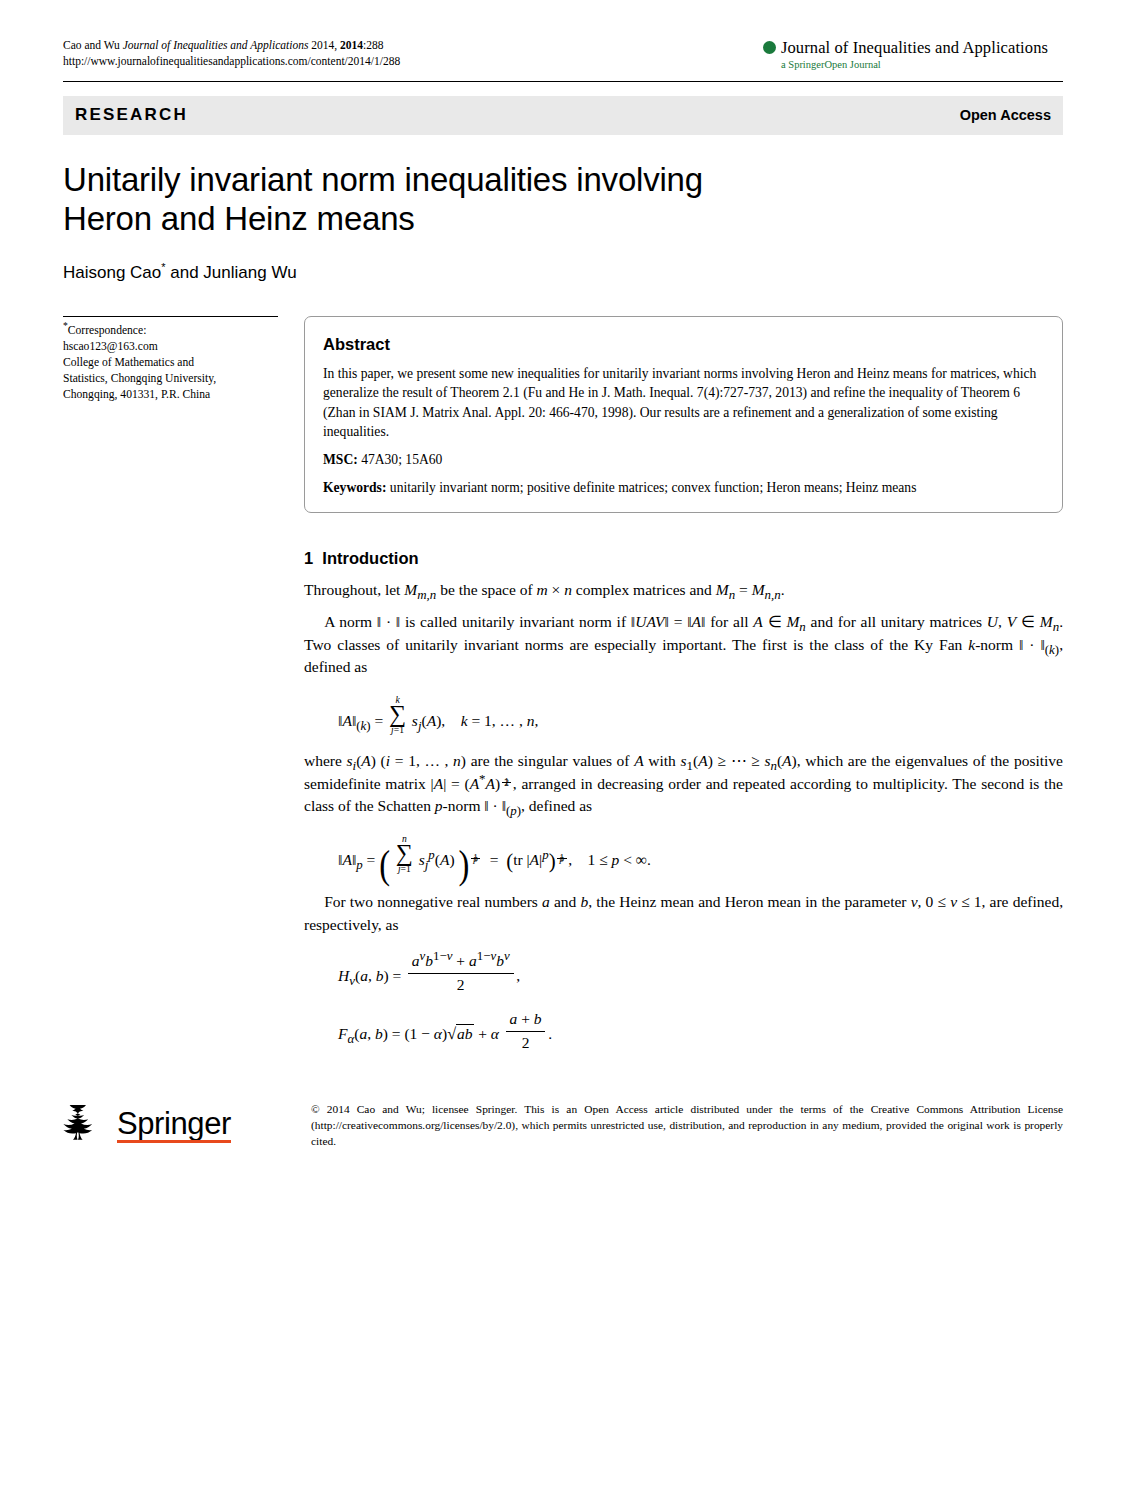Cao and Wu Journal of Inequalities and Applications 2014, 2014:288
http://www.journalofinequalitiesandapplications.com/content/2014/1/288
Journal of Inequalities and Applications
a SpringerOpen Journal
RESEARCH
Open Access
Unitarily invariant norm inequalities involving
Heron and Heinz means
Haisong Cao* and Junliang Wu
*Correspondence:
hscao123@163.com
College of Mathematics and
Statistics, Chongqing University,
Chongqing, 401331, P.R. China
Abstract
In this paper, we present some new inequalities for unitarily invariant norms involving Heron and Heinz means for matrices, which generalize the result of Theorem 2.1 (Fu and He in J. Math. Inequal. 7(4):727-737, 2013) and refine the inequality of Theorem 6 (Zhan in SIAM J. Matrix Anal. Appl. 20: 466-470, 1998). Our results are a refinement and a generalization of some existing inequalities.
MSC: 47A30; 15A60
Keywords: unitarily invariant norm; positive definite matrices; convex function; Heron means; Heinz means
1 Introduction
Throughout, let Mm,n be the space of m × n complex matrices and Mn = Mn,n.
A norm ‖ · ‖ is called unitarily invariant norm if ‖UAV‖ = ‖A‖ for all A ∈ Mn and for all unitary matrices U, V ∈ Mn. Two classes of unitarily invariant norms are especially important. The first is the class of the Ky Fan k-norm ‖ · ‖(k), defined as
‖A‖(k) = k∑j=1 sj(A), k = 1, … , n,
where si(A) (i = 1, … , n) are the singular values of A with s1(A) ≥ ⋯ ≥ sn(A), which are the eigenvalues of the positive semidefinite matrix |A| = (A*A)12, arranged in decreasing order and repeated according to multiplicity. The second is the class of the Schatten p-norm ‖ · ‖(p), defined as
‖A‖p = ( n∑j=1 sjp(A) )1 p = (tr |A|p)1 p, 1 ≤ p < ∞.
For two nonnegative real numbers a and b, the Heinz mean and Heron mean in the parameter ν, 0 ≤ ν ≤ 1, are defined, respectively, as
Hν(a, b) = aνb1−ν + a1−νbν 2,
Fα(a, b) = (1 − α)√ab + α a + b 2.
Springer
© 2014 Cao and Wu; licensee Springer. This is an Open Access article distributed under the terms of the Creative Commons Attribution License (http://creativecommons.org/licenses/by/2.0), which permits unrestricted use, distribution, and reproduction in any medium, provided the original work is properly cited.